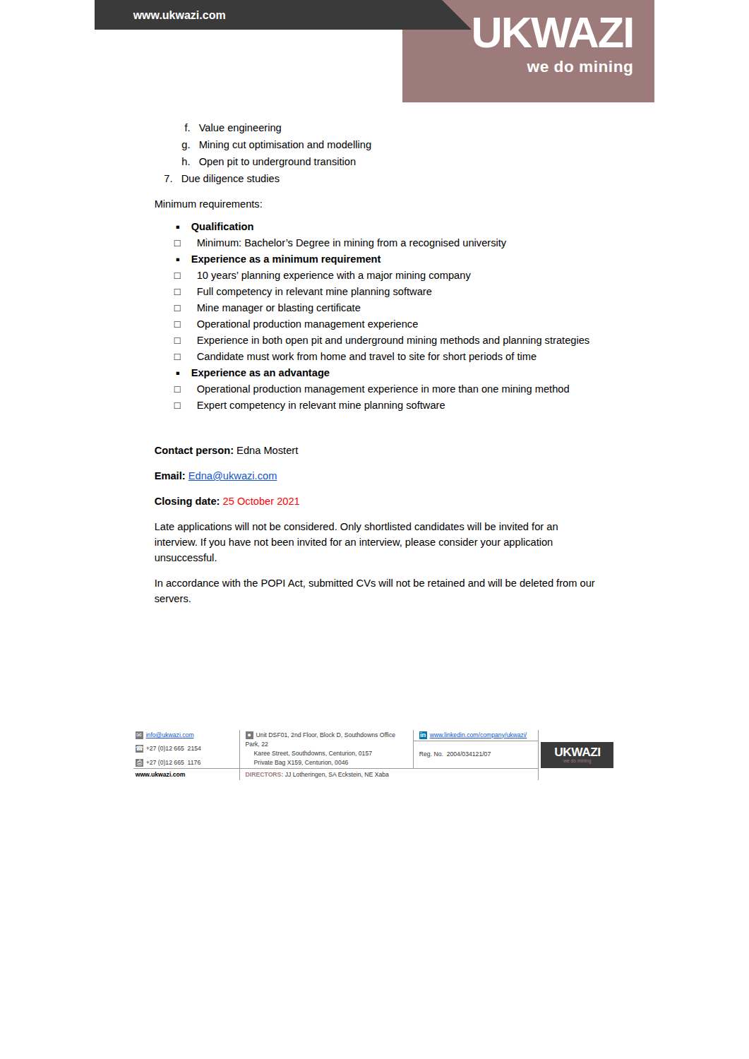www.ukwazi.com
UKWAZI
we do mining
Value engineering
Mining cut optimisation and modelling
Open pit to underground transition
Due diligence studies
Minimum requirements:
Qualification
Minimum: Bachelor’s Degree in mining from a recognised university
Experience as a minimum requirement
10 years’ planning experience with a major mining company
Full competency in relevant mine planning software
Mine manager or blasting certificate
Operational production management experience
Experience in both open pit and underground mining methods and planning strategies
Candidate must work from home and travel to site for short periods of time
Experience as an advantage
Operational production management experience in more than one mining method
Expert competency in relevant mine planning software
Contact person: Edna Mostert
Email: Edna@ukwazi.com
Closing date: 25 October 2021
Late applications will not be considered. Only shortlisted candidates will be invited for an interview. If you have not been invited for an interview, please consider your application unsuccessful.
In accordance with the POPI Act, submitted CVs will not be retained and will be deleted from our servers.
| ✉ info@ukwazi.com | ● Unit DSF01, 2nd Floor, Block D, Southdowns Office Park, 22 Karee Street, Southdowns, Centurion, 0157 Private Bag X159, Centurion, 0046 | in www.linkedin.com/company/ukwazi/ | UKWAZI we do mining |
| ☎ +27 (0)12 665 2154 | Reg. No. 2004/034121/07 |
| ⎙ +27 (0)12 665 1176 |
| www.ukwazi.com | DIRECTORS: JJ Lotheringen, SA Eckstein, NE Xaba |